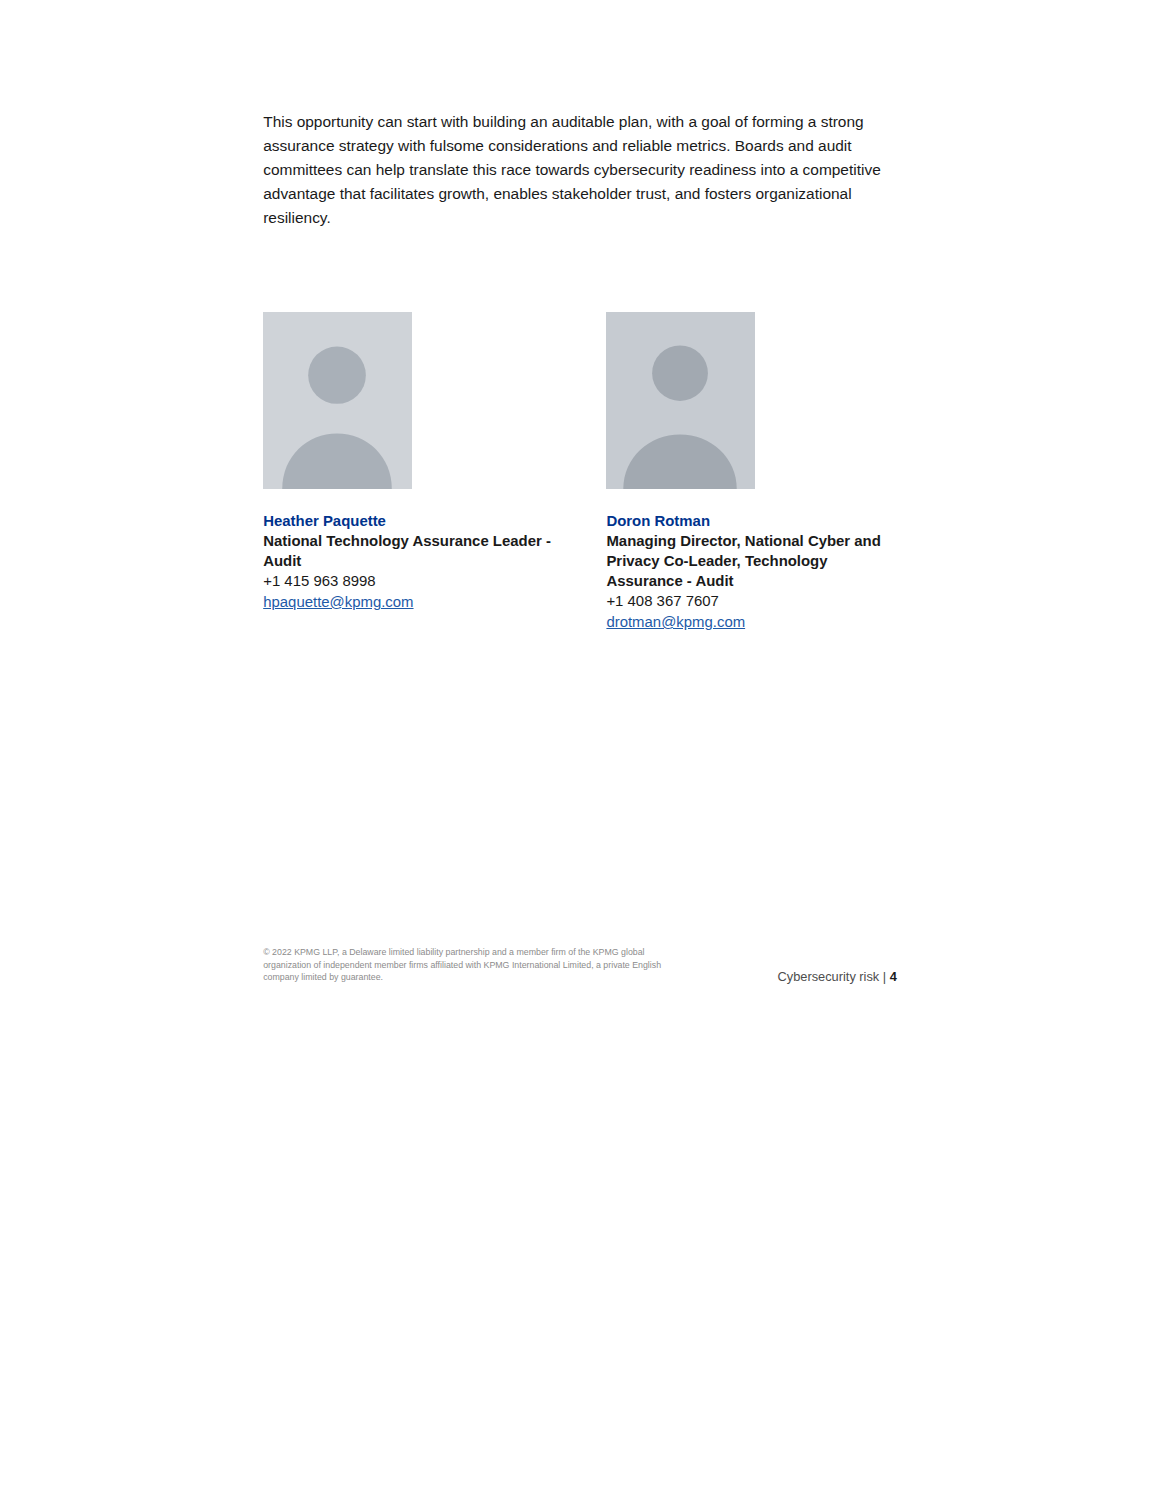This opportunity can start with building an auditable plan, with a goal of forming a strong assurance strategy with fulsome considerations and reliable metrics. Boards and audit committees can help translate this race towards cybersecurity readiness into a competitive advantage that facilitates growth, enables stakeholder trust, and fosters organizational resiliency.
Heather Paquette
National Technology Assurance Leader - Audit
+1 415 963 8998
hpaquette@kpmg.com
Doron Rotman
Managing Director, National Cyber and Privacy Co-Leader, Technology Assurance - Audit
+1 408 367 7607
drotman@kpmg.com
© 2022 KPMG LLP, a Delaware limited liability partnership and a member firm of the KPMG global organization of independent member firms affiliated with KPMG International Limited, a private English company limited by guarantee.
Cybersecurity risk | 4